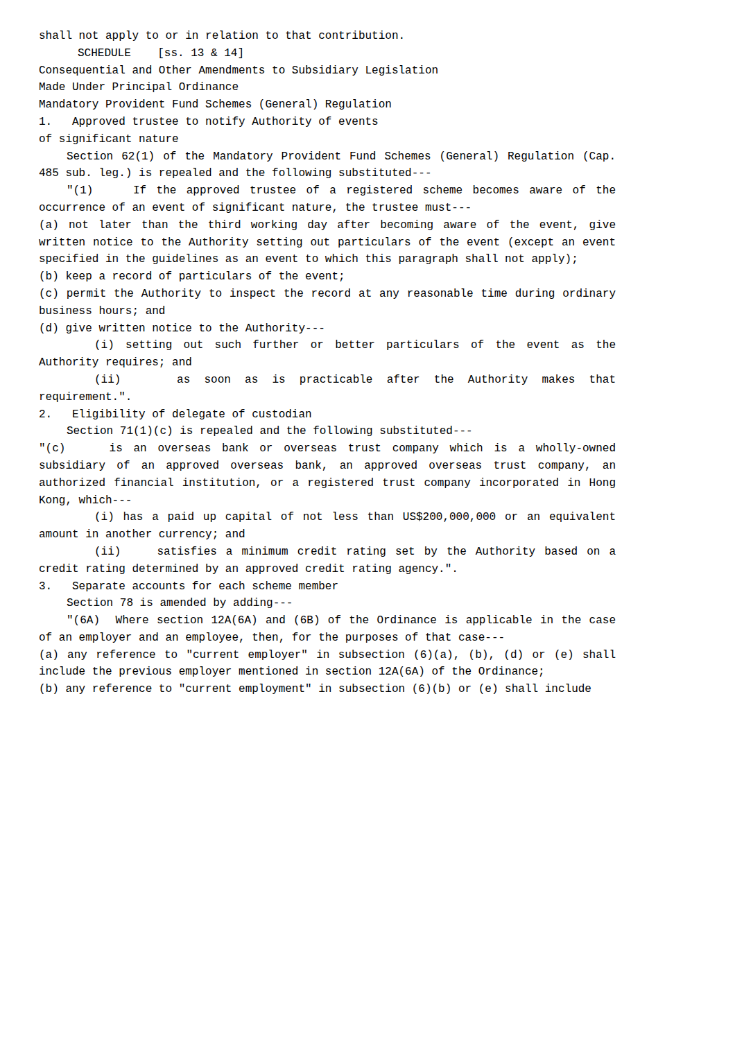shall not apply to or in relation to that contribution.
SCHEDULE [ss. 13 & 14]
Consequential and Other Amendments to Subsidiary Legislation
Made Under Principal Ordinance
Mandatory Provident Fund Schemes (General) Regulation
1. Approved trustee to notify Authority of events
of significant nature
Section 62(1) of the Mandatory Provident Fund Schemes (General) Regulation (Cap. 485 sub. leg.) is repealed and the following substituted---
"(1) If the approved trustee of a registered scheme becomes aware of the occurrence of an event of significant nature, the trustee must---
(a) not later than the third working day after becoming aware of the event, give written notice to the Authority setting out particulars of the event (except an event specified in the guidelines as an event to which this paragraph shall not apply);
(b) keep a record of particulars of the event;
(c) permit the Authority to inspect the record at any reasonable time during ordinary business hours; and
(d) give written notice to the Authority---
(i) setting out such further or better particulars of the event as the Authority requires; and
(ii) as soon as is practicable after the Authority makes that requirement.".
2. Eligibility of delegate of custodian
Section 71(1)(c) is repealed and the following substituted---
"(c) is an overseas bank or overseas trust company which is a wholly-owned subsidiary of an approved overseas bank, an approved overseas trust company, an authorized financial institution, or a registered trust company incorporated in Hong Kong, which---
(i) has a paid up capital of not less than US$200,000,000 or an equivalent amount in another currency; and
(ii) satisfies a minimum credit rating set by the Authority based on a credit rating determined by an approved credit rating agency.".
3. Separate accounts for each scheme member
Section 78 is amended by adding---
"(6A) Where section 12A(6A) and (6B) of the Ordinance is applicable in the case of an employer and an employee, then, for the purposes of that case---
(a) any reference to "current employer" in subsection (6)(a), (b), (d) or (e) shall include the previous employer mentioned in section 12A(6A) of the Ordinance;
(b) any reference to "current employment" in subsection (6)(b) or (e) shall include